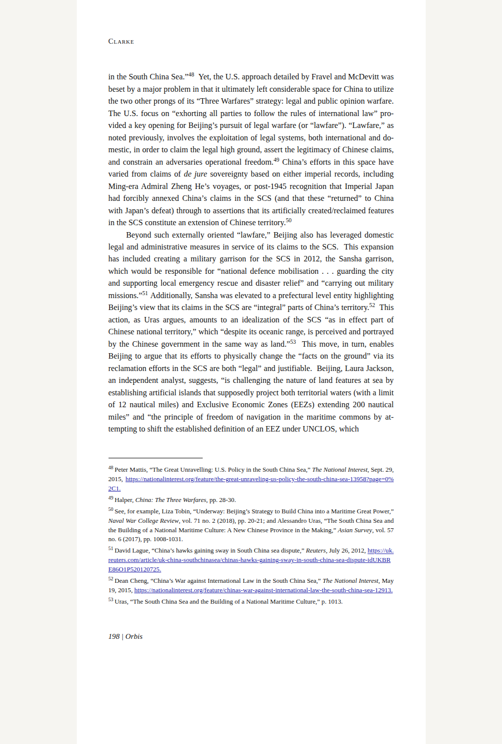Clarke
in the South China Sea.”48 Yet, the U.S. approach detailed by Fravel and McDevitt was beset by a major problem in that it ultimately left considerable space for China to utilize the two other prongs of its “Three Warfares” strategy: legal and public opinion warfare. The U.S. focus on “exhorting all parties to follow the rules of international law” provided a key opening for Beijing’s pursuit of legal warfare (or “lawfare”). “Lawfare,” as noted previously, involves the exploitation of legal systems, both international and domestic, in order to claim the legal high ground, assert the legitimacy of Chinese claims, and constrain an adversaries operational freedom.49 China’s efforts in this space have varied from claims of de jure sovereignty based on either imperial records, including Ming-era Admiral Zheng He’s voyages, or post-1945 recognition that Imperial Japan had forcibly annexed China’s claims in the SCS (and that these “returned” to China with Japan’s defeat) through to assertions that its artificially created/reclaimed features in the SCS constitute an extension of Chinese territory.50
Beyond such externally oriented “lawfare,” Beijing also has leveraged domestic legal and administrative measures in service of its claims to the SCS. This expansion has included creating a military garrison for the SCS in 2012, the Sansha garrison, which would be responsible for “national defence mobilisation . . . guarding the city and supporting local emergency rescue and disaster relief” and “carrying out military missions.”51 Additionally, Sansha was elevated to a prefectural level entity highlighting Beijing’s view that its claims in the SCS are “integral” parts of China’s territory.52 This action, as Uras argues, amounts to an idealization of the SCS “as in effect part of Chinese national territory,” which “despite its oceanic range, is perceived and portrayed by the Chinese government in the same way as land.”53 This move, in turn, enables Beijing to argue that its efforts to physically change the “facts on the ground” via its reclamation efforts in the SCS are both “legal” and justifiable. Beijing, Laura Jackson, an independent analyst, suggests, “is challenging the nature of land features at sea by establishing artificial islands that supposedly project both territorial waters (with a limit of 12 nautical miles) and Exclusive Economic Zones (EEZs) extending 200 nautical miles” and “the principle of freedom of navigation in the maritime commons by attempting to shift the established definition of an EEZ under UNCLOS, which
48 Peter Mattis, “The Great Unravelling: U.S. Policy in the South China Sea,” The National Interest, Sept. 29, 2015, https://nationalinterest.org/feature/the-great-unraveling-us-policy-the-south-china-sea-13958?page=0%2C1.
49 Halper, China: The Three Warfares, pp. 28-30.
50 See, for example, Liza Tobin, “Underway: Beijing’s Strategy to Build China into a Maritime Great Power,” Naval War College Review, vol. 71 no. 2 (2018), pp. 20-21; and Alessandro Uras, “The South China Sea and the Building of a National Maritime Culture: A New Chinese Province in the Making,” Asian Survey, vol. 57 no. 6 (2017), pp. 1008-1031.
51 David Lague, “China’s hawks gaining sway in South China sea dispute,” Reuters, July 26, 2012, https://uk.reuters.com/article/uk-china-southchinasea/chinas-hawks-gaining-sway-in-south-china-sea-dispute-idUKBRE86O1P520120725.
52 Dean Cheng, “China’s War against International Law in the South China Sea,” The National Interest, May 19, 2015, https://nationalinterest.org/feature/chinas-war-against-international-law-the-south-china-sea-12913.
53 Uras, “The South China Sea and the Building of a National Maritime Culture,” p. 1013.
198 | Orbis